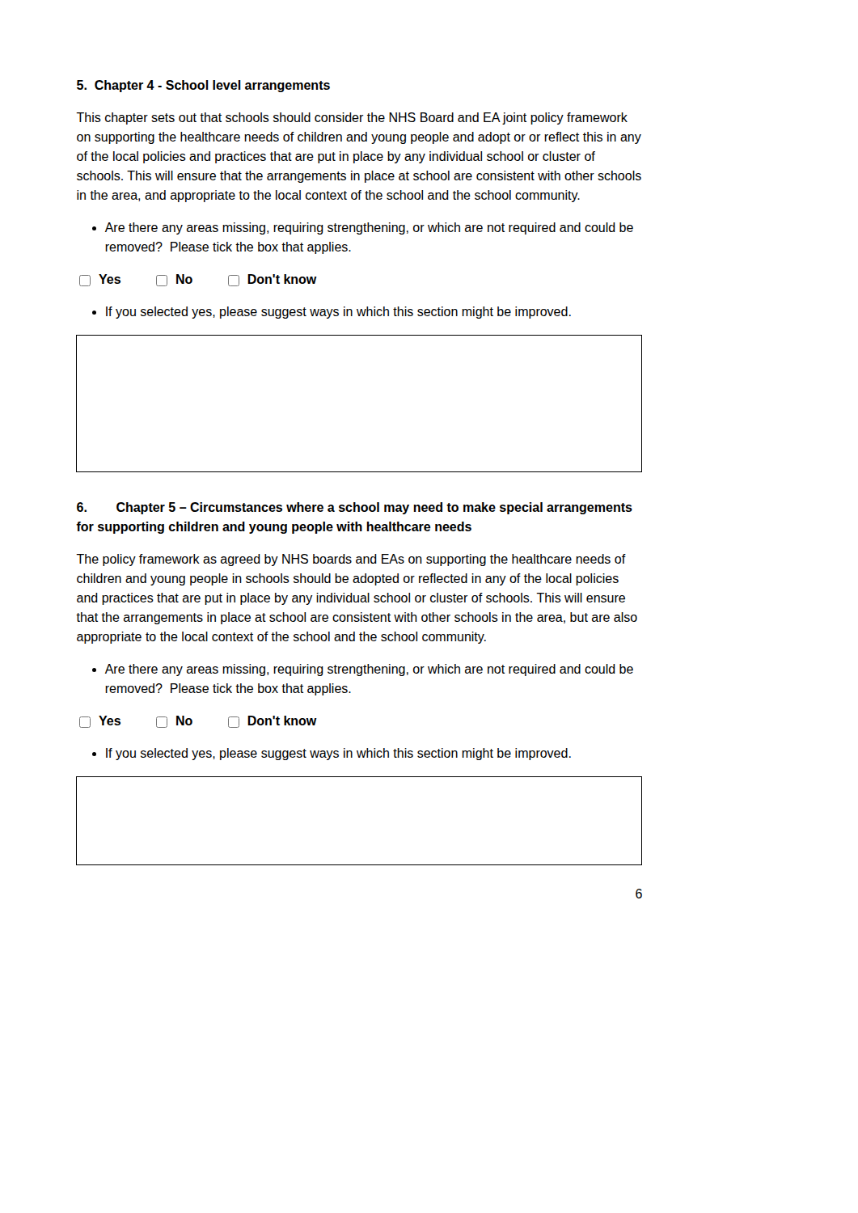5. Chapter 4 - School level arrangements
This chapter sets out that schools should consider the NHS Board and EA joint policy framework on supporting the healthcare needs of children and young people and adopt or or reflect this in any of the local policies and practices that are put in place by any individual school or cluster of schools. This will ensure that the arrangements in place at school are consistent with other schools in the area, and appropriate to the local context of the school and the school community.
Are there any areas missing, requiring strengthening, or which are not required and could be removed? Please tick the box that applies.
Yes No Don't know
If you selected yes, please suggest ways in which this section might be improved.
6. Chapter 5 – Circumstances where a school may need to make special arrangements for supporting children and young people with healthcare needs
The policy framework as agreed by NHS boards and EAs on supporting the healthcare needs of children and young people in schools should be adopted or reflected in any of the local policies and practices that are put in place by any individual school or cluster of schools. This will ensure that the arrangements in place at school are consistent with other schools in the area, but are also appropriate to the local context of the school and the school community.
Are there any areas missing, requiring strengthening, or which are not required and could be removed? Please tick the box that applies.
Yes No Don't know
If you selected yes, please suggest ways in which this section might be improved.
6